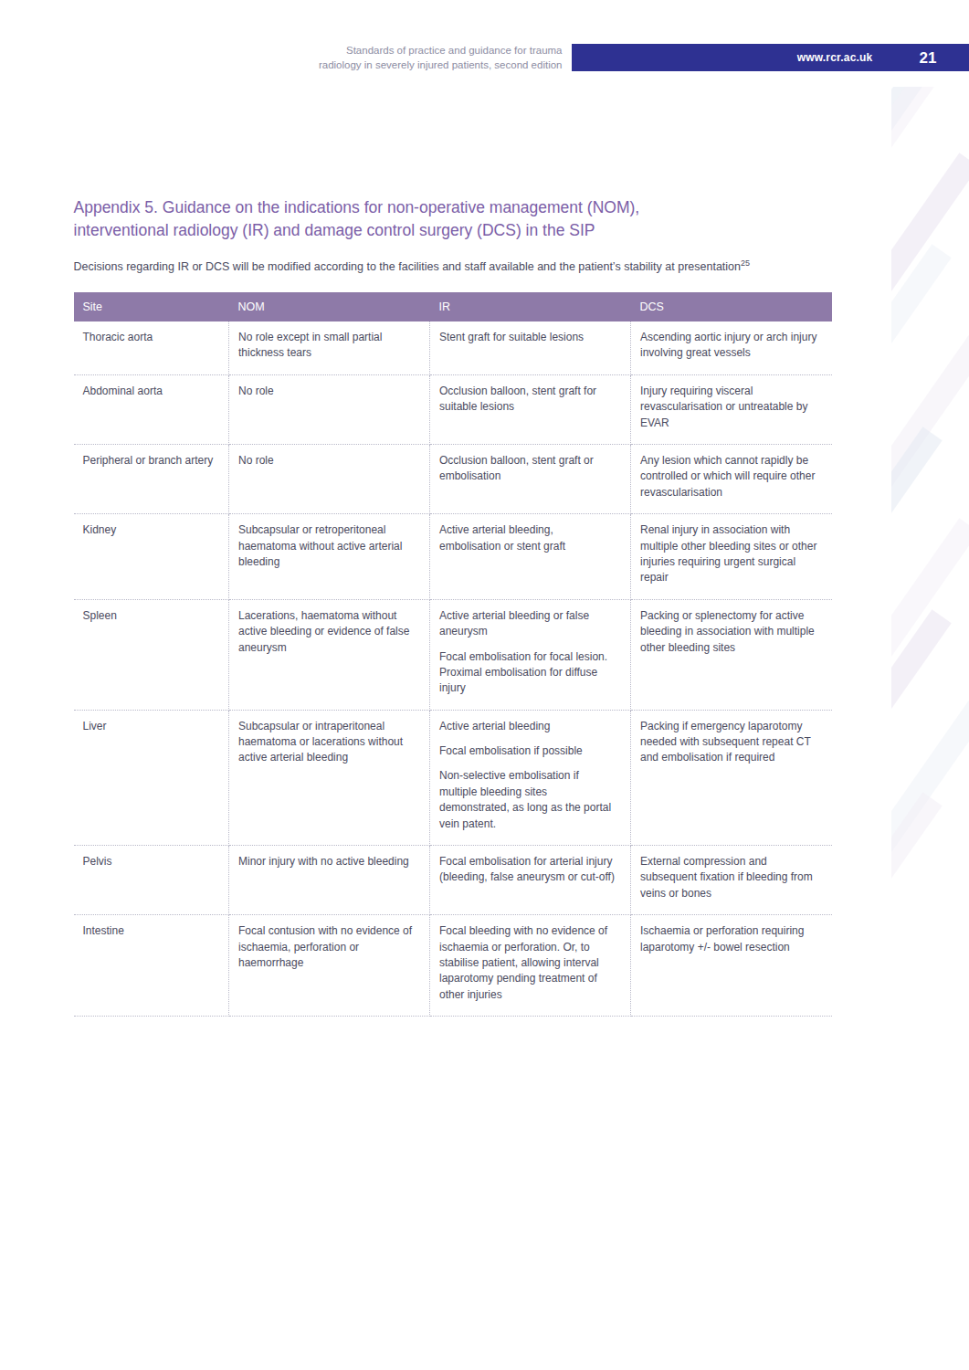Standards of practice and guidance for trauma
radiology in severely injured patients, second edition
www.rcr.ac.uk 21
Appendix 5. Guidance on the indications for non-operative management (NOM),
interventional radiology (IR) and damage control surgery (DCS) in the SIP
Decisions regarding IR or DCS will be modified according to the facilities and staff available and the patient’s stability at presentation25
| Site | NOM | IR | DCS |
| --- | --- | --- | --- |
| Thoracic aorta | No role except in small partial thickness tears | Stent graft for suitable lesions | Ascending aortic injury or arch injury involving great vessels |
| Abdominal aorta | No role | Occlusion balloon, stent graft for suitable lesions | Injury requiring visceral revascularisation or untreatable by EVAR |
| Peripheral or branch artery | No role | Occlusion balloon, stent graft or embolisation | Any lesion which cannot rapidly be controlled or which will require other revascularisation |
| Kidney | Subcapsular or retroperitoneal haematoma without active arterial bleeding | Active arterial bleeding, embolisation or stent graft | Renal injury in association with multiple other bleeding sites or other injuries requiring urgent surgical repair |
| Spleen | Lacerations, haematoma without active bleeding or evidence of false aneurysm | Active arterial bleeding or false aneurysm Focal embolisation for focal lesion. Proximal embolisation for diffuse injury | Packing or splenectomy for active bleeding in association with multiple other bleeding sites |
| Liver | Subcapsular or intraperitoneal haematoma or lacerations without active arterial bleeding | Active arterial bleeding Focal embolisation if possible Non-selective embolisation if multiple bleeding sites demonstrated, as long as the portal vein patent. | Packing if emergency laparotomy needed with subsequent repeat CT and embolisation if required |
| Pelvis | Minor injury with no active bleeding | Focal embolisation for arterial injury (bleeding, false aneurysm or cut-off) | External compression and subsequent fixation if bleeding from veins or bones |
| Intestine | Focal contusion with no evidence of ischaemia, perforation or haemorrhage | Focal bleeding with no evidence of ischaemia or perforation. Or, to stabilise patient, allowing interval laparotomy pending treatment of other injuries | Ischaemia or perforation requiring laparotomy +/- bowel resection |